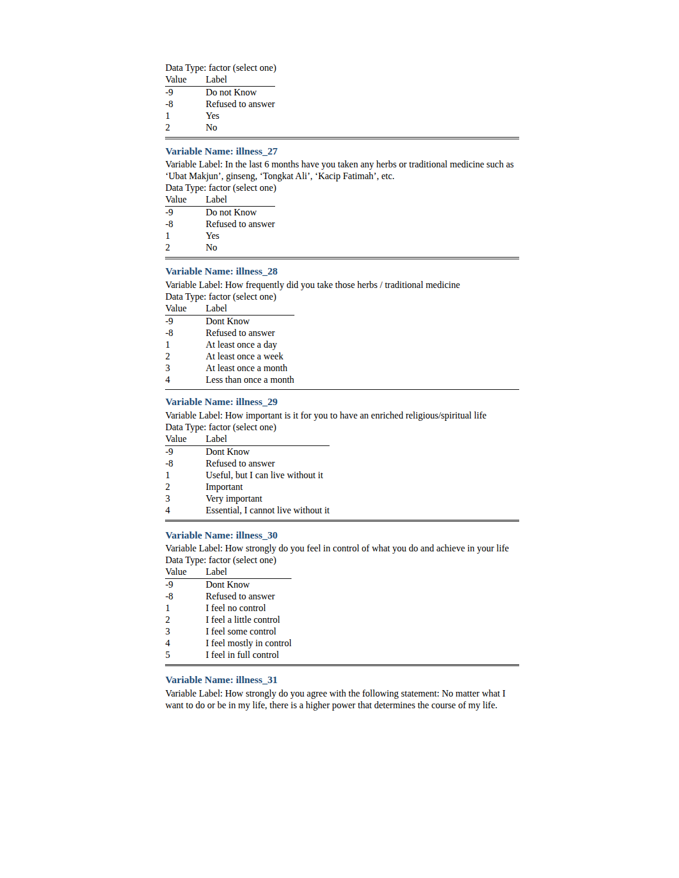Data Type: factor (select one)
| Value | Label |
| -9 | Do not Know |
| -8 | Refused to answer |
| 1 | Yes |
| 2 | No |
Variable Name: illness_27
Variable Label: In the last 6 months have you taken any herbs or traditional medicine such as ‘Ubat Makjun’, ginseng, ‘Tongkat Ali’, ‘Kacip Fatimah’, etc.
Data Type: factor (select one)
| Value | Label |
| -9 | Do not Know |
| -8 | Refused to answer |
| 1 | Yes |
| 2 | No |
Variable Name: illness_28
Variable Label: How frequently did you take those herbs / traditional medicine
Data Type: factor (select one)
| Value | Label |
| -9 | Dont Know |
| -8 | Refused to answer |
| 1 | At least once a day |
| 2 | At least once a week |
| 3 | At least once a month |
| 4 | Less than once a month |
Variable Name: illness_29
Variable Label: How important is it for you to have an enriched religious/spiritual life
Data Type: factor (select one)
| Value | Label |
| -9 | Dont Know |
| -8 | Refused to answer |
| 1 | Useful, but I can live without it |
| 2 | Important |
| 3 | Very important |
| 4 | Essential, I cannot live without it |
Variable Name: illness_30
Variable Label: How strongly do you feel in control of what you do and achieve in your life
Data Type: factor (select one)
| Value | Label |
| -9 | Dont Know |
| -8 | Refused to answer |
| 1 | I feel no control |
| 2 | I feel a little control |
| 3 | I feel some control |
| 4 | I feel mostly in control |
| 5 | I feel in full control |
Variable Name: illness_31
Variable Label: How strongly do you agree with the following statement: No matter what I want to do or be in my life, there is a higher power that determines the course of my life.